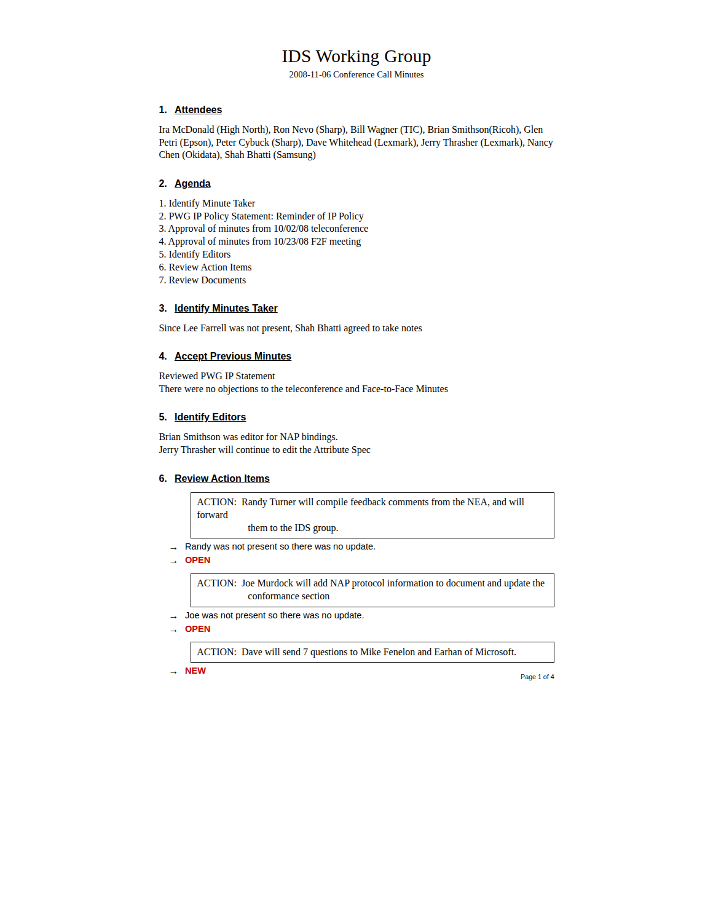IDS Working Group
2008-11-06 Conference Call Minutes
1. Attendees
Ira McDonald (High North), Ron Nevo (Sharp), Bill Wagner (TIC), Brian Smithson(Ricoh), Glen Petri (Epson), Peter Cybuck (Sharp), Dave Whitehead (Lexmark), Jerry Thrasher (Lexmark), Nancy Chen (Okidata), Shah Bhatti (Samsung)
2. Agenda
1. Identify Minute Taker
2. PWG IP Policy Statement: Reminder of IP Policy
3. Approval of minutes from 10/02/08 teleconference
4. Approval of minutes from 10/23/08 F2F meeting
5. Identify Editors
6. Review Action Items
7. Review Documents
3. Identify Minutes Taker
Since Lee Farrell was not present, Shah Bhatti agreed to take notes
4. Accept Previous Minutes
Reviewed PWG IP Statement
There were no objections to the teleconference and Face-to-Face Minutes
5. Identify Editors
Brian Smithson was editor for NAP bindings.
Jerry Thrasher will continue to edit the Attribute Spec
6. Review Action Items
ACTION: Randy Turner will compile feedback comments from the NEA, and will forward them to the IDS group.
→Randy was not present so there was no update.
→OPEN
ACTION: Joe Murdock will add NAP protocol information to document and update the conformance section
→Joe was not present so there was no update.
→OPEN
ACTION: Dave will send 7 questions to Mike Fenelon and Earhan of Microsoft.
→NEW
Page 1 of 4